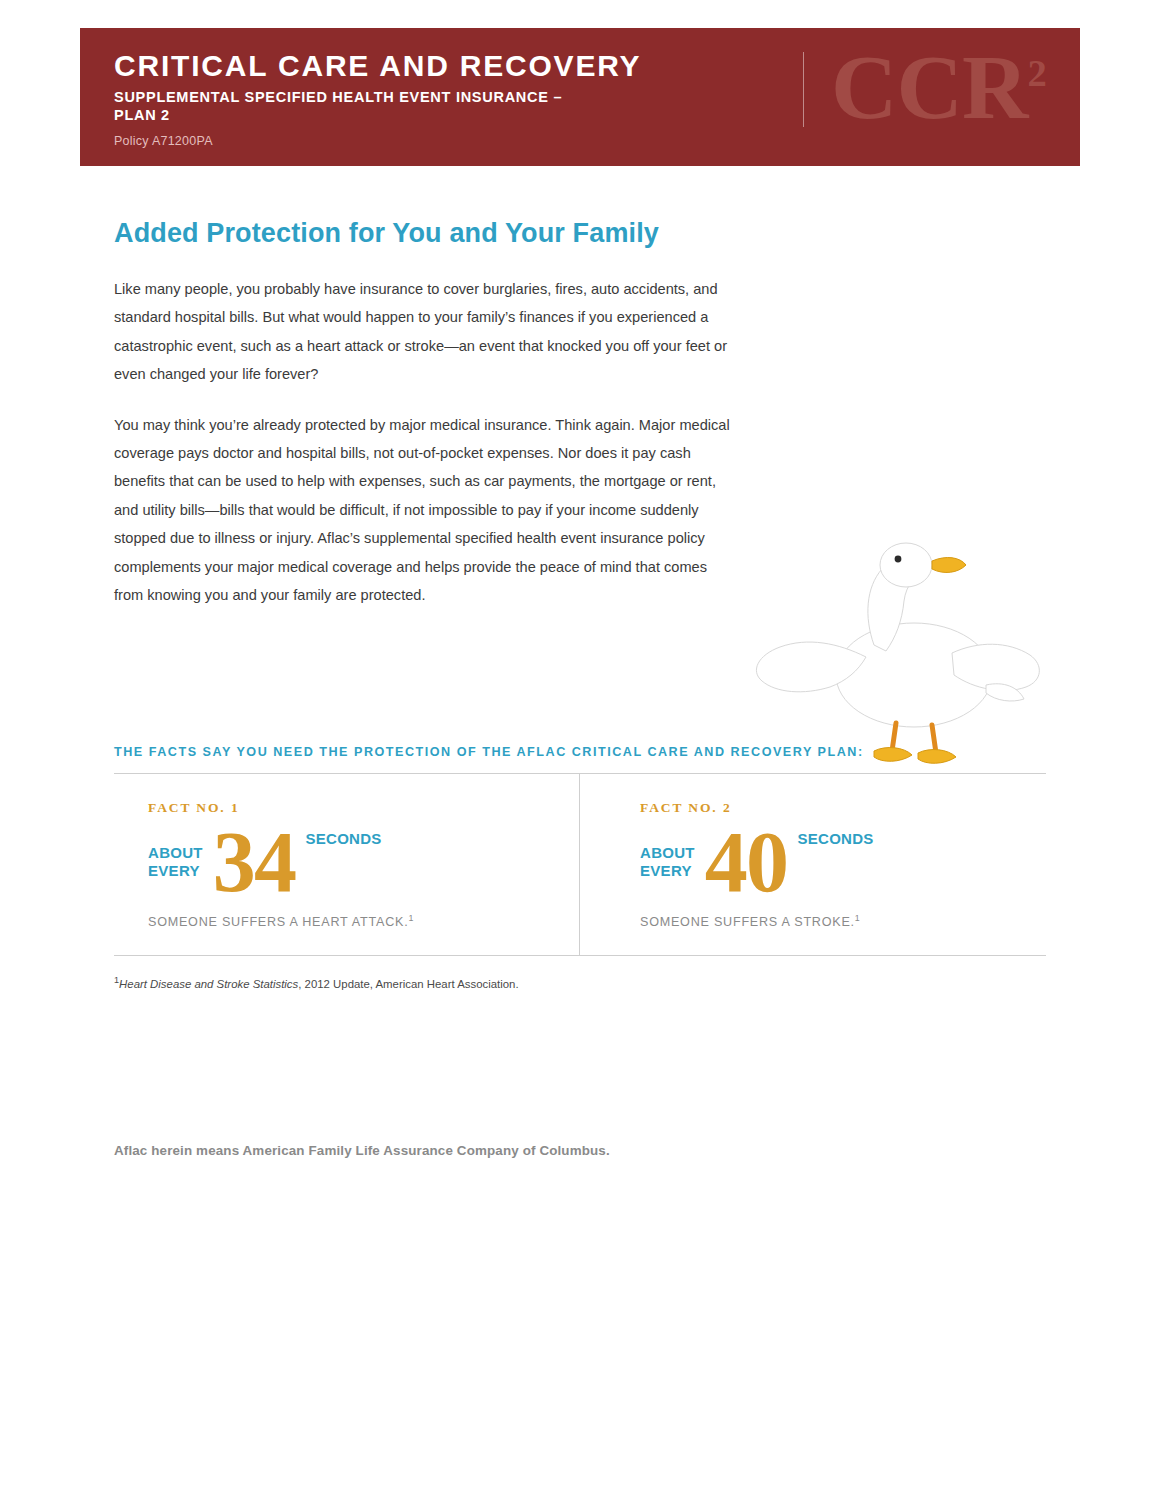Critical Care and Recovery
Supplemental Specified Health Event Insurance –
Plan 2
Policy A71200PA
CCR2
Added Protection for You and Your Family
Like many people, you probably have insurance to cover burglaries, fires, auto accidents, and standard hospital bills. But what would happen to your family’s finances if you experienced a catastrophic event, such as a heart attack or stroke—an event that knocked you off your feet or even changed your life forever?
You may think you’re already protected by major medical insurance. Think again. Major medical coverage pays doctor and hospital bills, not out-of-pocket expenses. Nor does it pay cash benefits that can be used to help with expenses, such as car payments, the mortgage or rent, and utility bills—bills that would be difficult, if not impossible to pay if your income suddenly stopped due to illness or injury. Aflac’s supplemental specified health event insurance policy complements your major medical coverage and helps provide the peace of mind that comes from knowing you and your family are protected.
The facts say you need the protection of the Aflac Critical Care and Recovery plan:
Fact No. 1
About
Every 34 Seconds
Someone suffers a heart attack.1
Fact No. 2
About
Every 40 Seconds
Someone suffers a stroke.1
1Heart Disease and Stroke Statistics, 2012 Update, American Heart Association.
Aflac herein means American Family Life Assurance Company of Columbus.